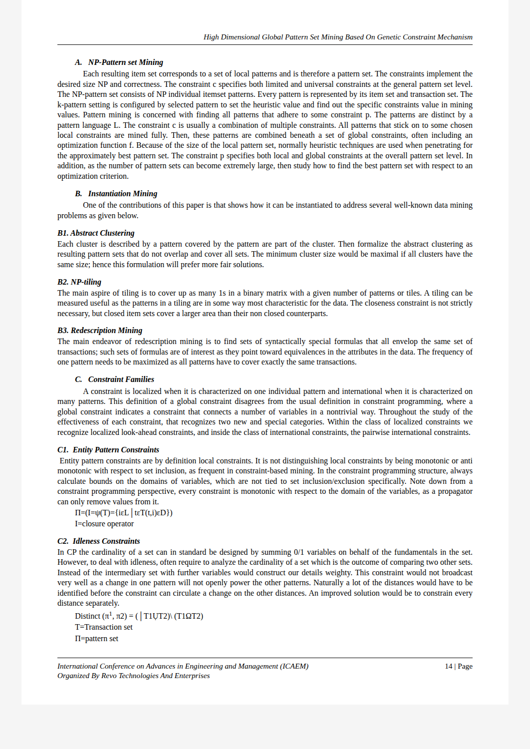High Dimensional Global Pattern Set Mining Based On Genetic Constraint Mechanism
A. NP-Pattern set Mining
Each resulting item set corresponds to a set of local patterns and is therefore a pattern set. The constraints implement the desired size NP and correctness. The constraint c specifies both limited and universal constraints at the general pattern set level. The NP-pattern set consists of NP individual itemset patterns. Every pattern is represented by its item set and transaction set. The k-pattern setting is configured by selected pattern to set the heuristic value and find out the specific constraints value in mining values. Pattern mining is concerned with finding all patterns that adhere to some constraint p. The patterns are distinct by a pattern language L. The constraint c is usually a combination of multiple constraints. All patterns that stick on to some chosen local constraints are mined fully. Then, these patterns are combined beneath a set of global constraints, often including an optimization function f. Because of the size of the local pattern set, normally heuristic techniques are used when penetrating for the approximately best pattern set. The constraint p specifies both local and global constraints at the overall pattern set level. In addition, as the number of pattern sets can become extremely large, then study how to find the best pattern set with respect to an optimization criterion.
B. Instantiation Mining
One of the contributions of this paper is that shows how it can be instantiated to address several well-known data mining problems as given below.
B1. Abstract Clustering
Each cluster is described by a pattern covered by the pattern are part of the cluster. Then formalize the abstract clustering as resulting pattern sets that do not overlap and cover all sets. The minimum cluster size would be maximal if all clusters have the same size; hence this formulation will prefer more fair solutions.
B2. NP-tiling
The main aspire of tiling is to cover up as many 1s in a binary matrix with a given number of patterns or tiles. A tiling can be measured useful as the patterns in a tiling are in some way most characteristic for the data. The closeness constraint is not strictly necessary, but closed item sets cover a larger area than their non closed counterparts.
B3. Redescription Mining
The main endeavor of redescription mining is to find sets of syntactically special formulas that all envelop the same set of transactions; such sets of formulas are of interest as they point toward equivalences in the attributes in the data. The frequency of one pattern needs to be maximized as all patterns have to cover exactly the same transactions.
C. Constraint Families
A constraint is localized when it is characterized on one individual pattern and international when it is characterized on many patterns. This definition of a global constraint disagrees from the usual definition in constraint programming, where a global constraint indicates a constraint that connects a number of variables in a nontrivial way. Throughout the study of the effectiveness of each constraint, that recognizes two new and special categories. Within the class of localized constraints we recognize localized look-ahead constraints, and inside the class of international constraints, the pairwise international constraints.
C1. Entity Pattern Constraints
Entity pattern constraints are by definition local constraints. It is not distinguishing local constraints by being monotonic or anti monotonic with respect to set inclusion, as frequent in constraint-based mining. In the constraint programming structure, always calculate bounds on the domains of variables, which are not tied to set inclusion/exclusion specifically. Note down from a constraint programming perspective, every constraint is monotonic with respect to the domain of the variables, as a propagator can only remove values from it.
Π=(I=ψ(T)={iεL│tεT(t,i)εD})
I=closure operator
C2. Idleness Constraints
In CP the cardinality of a set can in standard be designed by summing 0/1 variables on behalf of the fundamentals in the set. However, to deal with idleness, often require to analyze the cardinality of a set which is the outcome of comparing two other sets. Instead of the intermediary set with further variables would construct our details weighty. This constraint would not broadcast very well as a change in one pattern will not openly power the other patterns. Naturally a lot of the distances would have to be identified before the constraint can circulate a change on the other distances. An improved solution would be to constrain every distance separately.
Distinct (π1, π2) = (│T1ỤT2)\ (T1ΩT2)
T=Transaction set
Π=pattern set
International Conference on Advances in Engineering and Management (ICAEM) 14 | Page
Organized By Revo Technologies And Enterprises